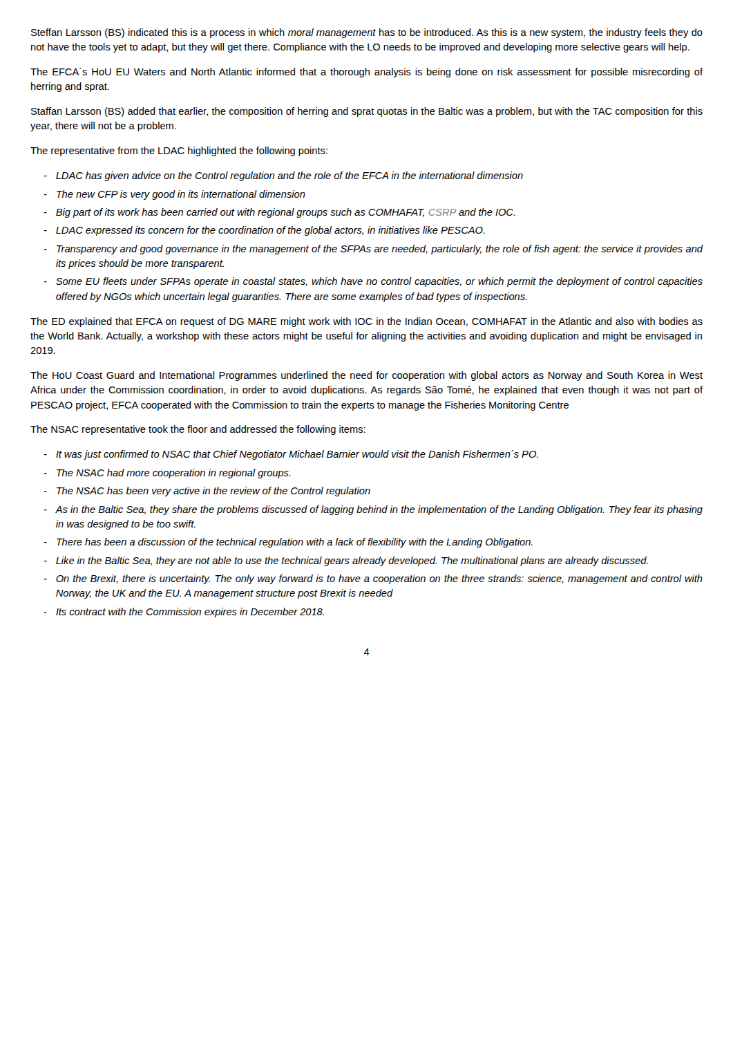Steffan Larsson (BS) indicated this is a process in which moral management has to be introduced. As this is a new system, the industry feels they do not have the tools yet to adapt, but they will get there. Compliance with the LO needs to be improved and developing more selective gears will help.
The EFCA´s HoU EU Waters and North Atlantic informed that a thorough analysis is being done on risk assessment for possible misrecording of herring and sprat.
Staffan Larsson (BS) added that earlier, the composition of herring and sprat quotas in the Baltic was a problem, but with the TAC composition for this year, there will not be a problem.
The representative from the LDAC highlighted the following points:
LDAC has given advice on the Control regulation and the role of the EFCA in the international dimension
The new CFP is very good in its international dimension
Big part of its work has been carried out with regional groups such as COMHAFAT, CSRP and the IOC.
LDAC expressed its concern for the coordination of the global actors, in initiatives like PESCAO.
Transparency and good governance in the management of the SFPAs are needed, particularly, the role of fish agent: the service it provides and its prices should be more transparent.
Some EU fleets under SFPAs operate in coastal states, which have no control capacities, or which permit the deployment of control capacities offered by NGOs which uncertain legal guaranties. There are some examples of bad types of inspections.
The ED explained that EFCA on request of DG MARE might work with IOC in the Indian Ocean, COMHAFAT in the Atlantic and also with bodies as the World Bank. Actually, a workshop with these actors might be useful for aligning the activities and avoiding duplication and might be envisaged in 2019.
The HoU Coast Guard and International Programmes underlined the need for cooperation with global actors as Norway and South Korea in West Africa under the Commission coordination, in order to avoid duplications. As regards São Tomé, he explained that even though it was not part of PESCAO project, EFCA cooperated with the Commission to train the experts to manage the Fisheries Monitoring Centre
The NSAC representative took the floor and addressed the following items:
It was just confirmed to NSAC that Chief Negotiator Michael Barnier would visit the Danish Fishermen´s PO.
The NSAC had more cooperation in regional groups.
The NSAC has been very active in the review of the Control regulation
As in the Baltic Sea, they share the problems discussed of lagging behind in the implementation of the Landing Obligation. They fear its phasing in was designed to be too swift.
There has been a discussion of the technical regulation with a lack of flexibility with the Landing Obligation.
Like in the Baltic Sea, they are not able to use the technical gears already developed. The multinational plans are already discussed.
On the Brexit, there is uncertainty. The only way forward is to have a cooperation on the three strands: science, management and control with Norway, the UK and the EU. A management structure post Brexit is needed
Its contract with the Commission expires in December 2018.
4